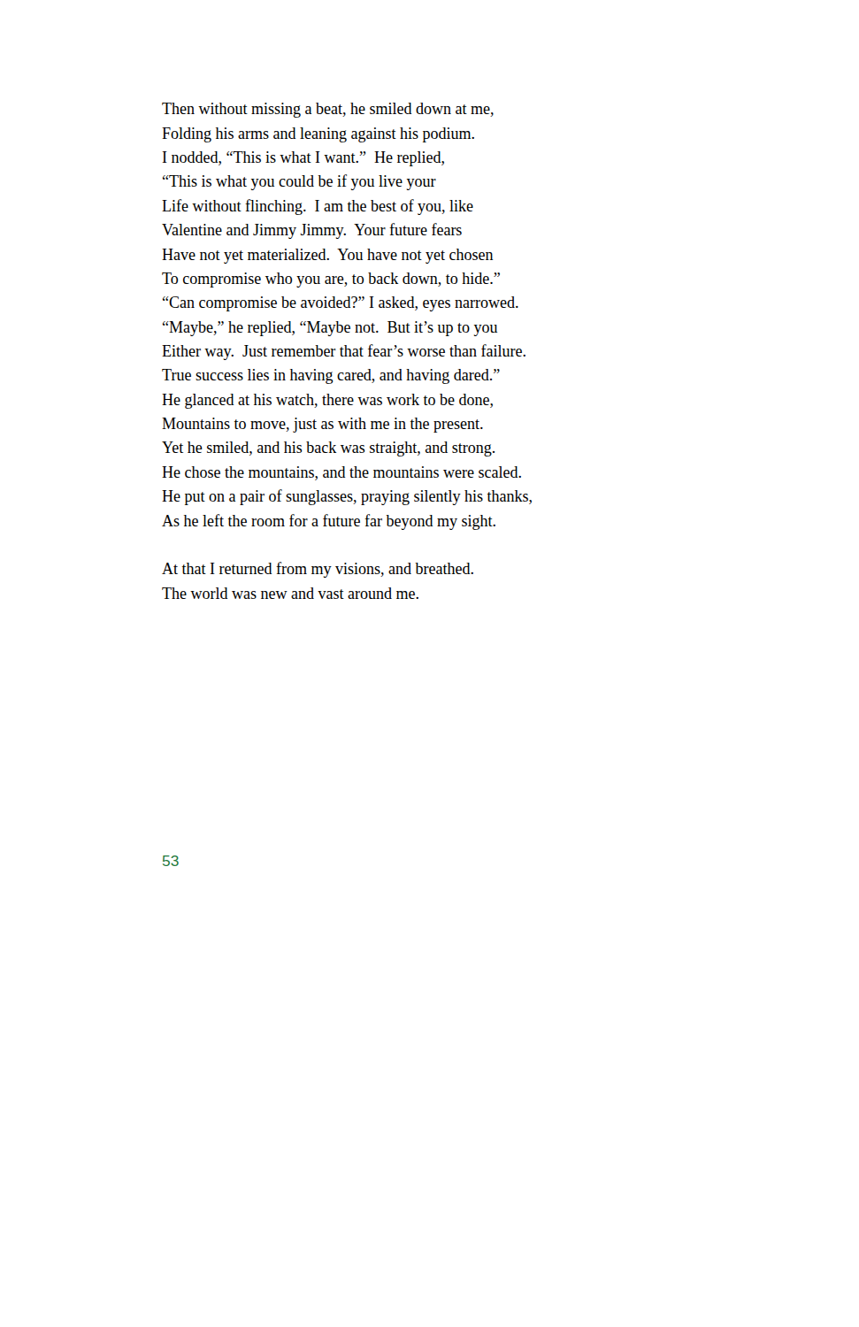Then without missing a beat, he smiled down at me,
Folding his arms and leaning against his podium.
I nodded, “This is what I want.” He replied,
“This is what you could be if you live your
Life without flinching. I am the best of you, like
Valentine and Jimmy Jimmy. Your future fears
Have not yet materialized. You have not yet chosen
To compromise who you are, to back down, to hide.”
“Can compromise be avoided?” I asked, eyes narrowed.
“Maybe,” he replied, “Maybe not. But it’s up to you
Either way. Just remember that fear’s worse than failure.
True success lies in having cared, and having dared.”
He glanced at his watch, there was work to be done,
Mountains to move, just as with me in the present.
Yet he smiled, and his back was straight, and strong.
He chose the mountains, and the mountains were scaled.
He put on a pair of sunglasses, praying silently his thanks,
As he left the room for a future far beyond my sight.
At that I returned from my visions, and breathed.
The world was new and vast around me.
53